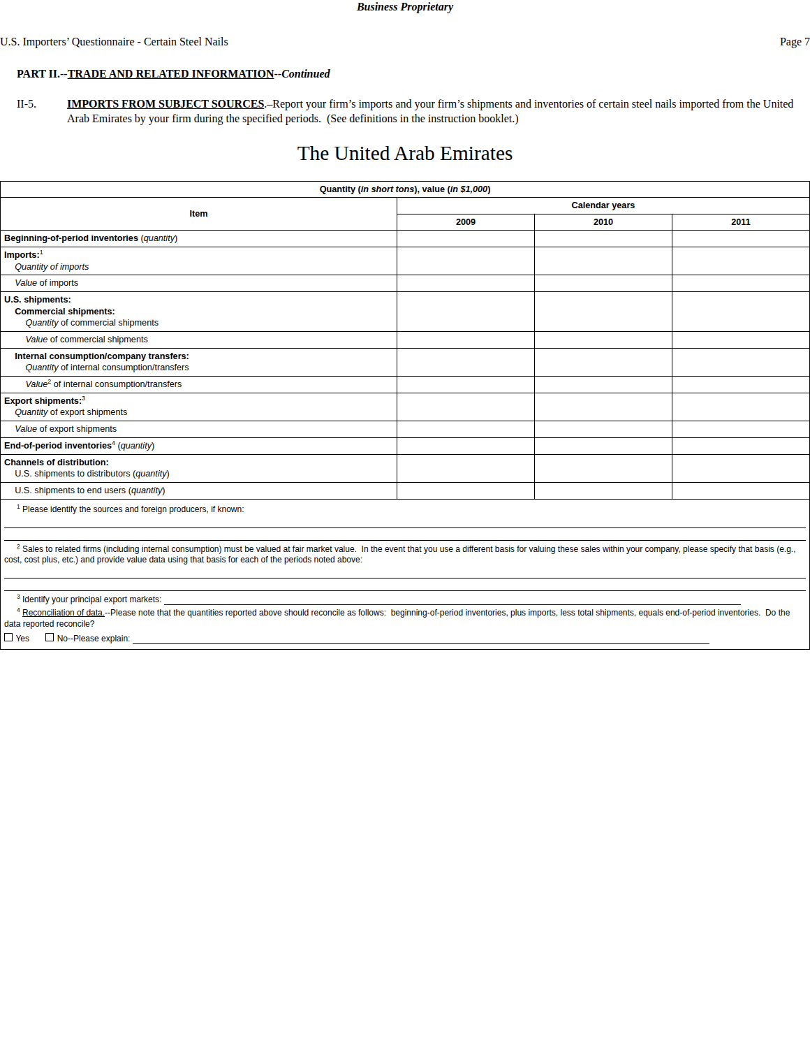Business Proprietary
U.S. Importers’ Questionnaire - Certain Steel Nails
Page 7
PART II.--TRADE AND RELATED INFORMATION--Continued
II-5.
IMPORTS FROM SUBJECT SOURCES.–Report your firm’s imports and your firm’s shipments and inventories of certain steel nails imported from the United Arab Emirates by your firm during the specified periods. (See definitions in the instruction booklet.)
The United Arab Emirates
| Quantity ( in short tons ), value ( in $1,000 ) |
| Item | Calendar years |
| 2009 | 2010 | 2011 |
| Beginning-of-period inventories ( quantity ) | | | |
| Imports: 1 Quantity of imports | | | |
| Value of imports | | | |
| U.S. shipments: Commercial shipments: Quantity of commercial shipments | | | |
| Value of commercial shipments | | | |
| Internal consumption/company transfers: Quantity of internal consumption/transfers | | | |
| Value 2 of internal consumption/transfers | | | |
| Export shipments: 3 Quantity of export shipments | | | |
| Value of export shipments | | | |
| End-of-period inventories 4 ( quantity ) | | | |
| Channels of distribution: U.S. shipments to distributors ( quantity ) | | | |
| U.S. shipments to end users ( quantity ) | | | |
| 1 Please identify the sources and foreign producers, if known: 2 Sales to related firms (including internal consumption) must be valued at fair market value. In the event that you use a different basis for valuing these sales within your company, please specify that basis (e.g., cost, cost plus, etc.) and provide value data using that basis for each of the periods noted above: 3 Identify your principal export markets: 4 Reconciliation of data. --Please note that the quantities reported above should reconcile as follows: beginning-of-period inventories, plus imports, less total shipments, equals end-of-period inventories. Do the data reported reconcile? Yes No--Please explain: |